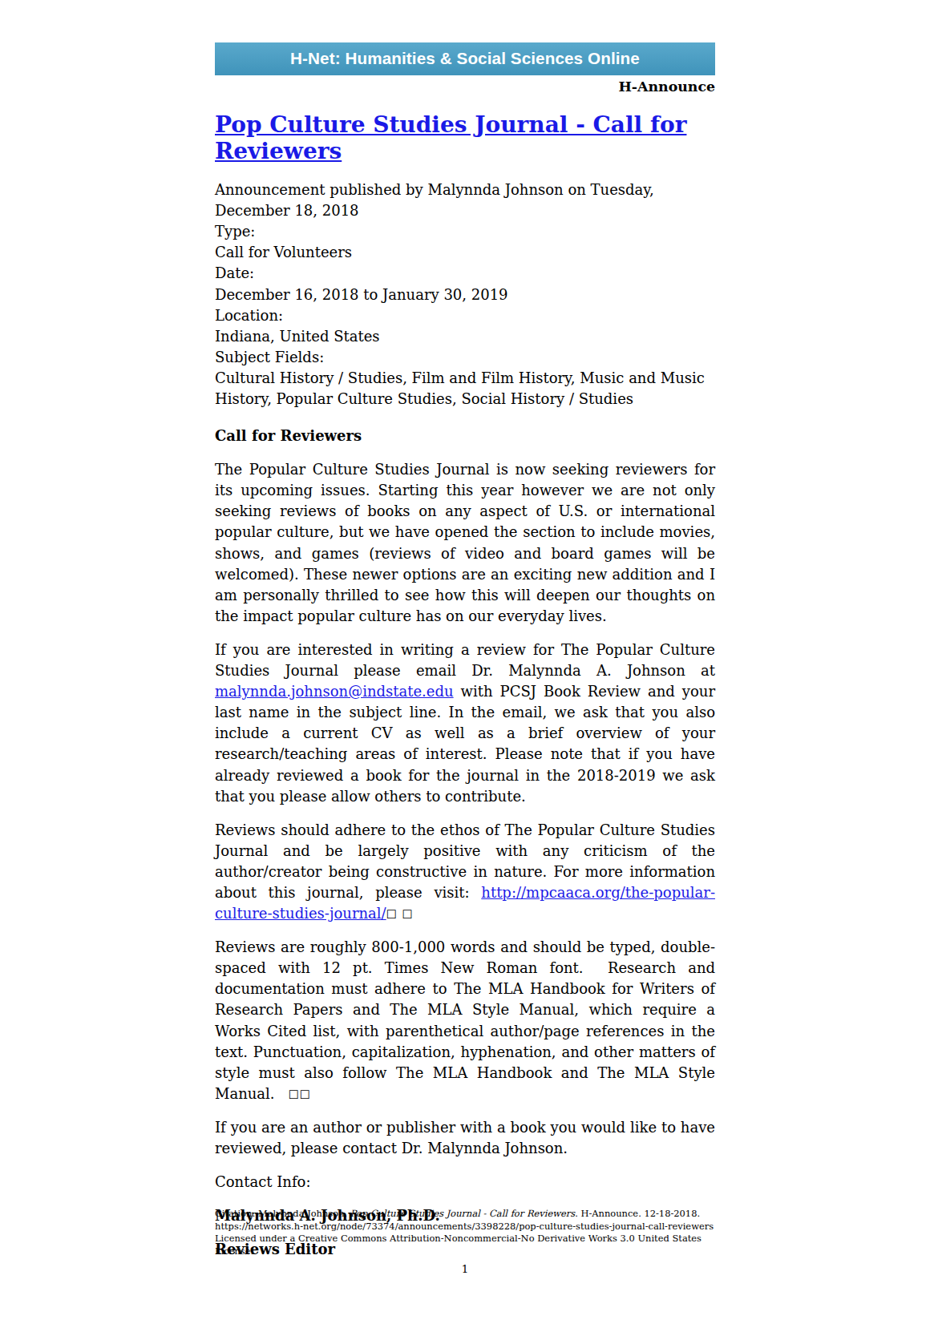H-Net: Humanities & Social Sciences Online
H-Announce
Pop Culture Studies Journal - Call for Reviewers
Announcement published by Malynnda Johnson on Tuesday, December 18, 2018
Type:
Call for Volunteers
Date:
December 16, 2018 to January 30, 2019
Location:
Indiana, United States
Subject Fields:
Cultural History / Studies, Film and Film History, Music and Music History, Popular Culture Studies, Social History / Studies
Call for Reviewers
The Popular Culture Studies Journal is now seeking reviewers for its upcoming issues. Starting this year however we are not only seeking reviews of books on any aspect of U.S. or international popular culture, but we have opened the section to include movies, shows, and games (reviews of video and board games will be welcomed). These newer options are an exciting new addition and I am personally thrilled to see how this will deepen our thoughts on the impact popular culture has on our everyday lives.
If you are interested in writing a review for The Popular Culture Studies Journal please email Dr. Malynnda A. Johnson at malynnda.johnson@indstate.edu with PCSJ Book Review and your last name in the subject line. In the email, we ask that you also include a current CV as well as a brief overview of your research/teaching areas of interest. Please note that if you have already reviewed a book for the journal in the 2018-2019 we ask that you please allow others to contribute.
Reviews should adhere to the ethos of The Popular Culture Studies Journal and be largely positive with any criticism of the author/creator being constructive in nature. For more information about this journal, please visit: http://mpcaaca.org/the-popular-culture-studies-journal/☐ ☐
Reviews are roughly 800-1,000 words and should be typed, double-spaced with 12 pt. Times New Roman font. Research and documentation must adhere to The MLA Handbook for Writers of Research Papers and The MLA Style Manual, which require a Works Cited list, with parenthetical author/page references in the text. Punctuation, capitalization, hyphenation, and other matters of style must also follow The MLA Handbook and The MLA Style Manual. ☐☐
If you are an author or publisher with a book you would like to have reviewed, please contact Dr. Malynnda Johnson.
Contact Info:
Malynnda A. Johnson, Ph.D.
Reviews Editor
Citation: Malynnda Johnson. Pop Culture Studies Journal - Call for Reviewers. H-Announce. 12-18-2018.
https://networks.h-net.org/node/73374/announcements/3398228/pop-culture-studies-journal-call-reviewers
Licensed under a Creative Commons Attribution-Noncommercial-No Derivative Works 3.0 United States License.
1